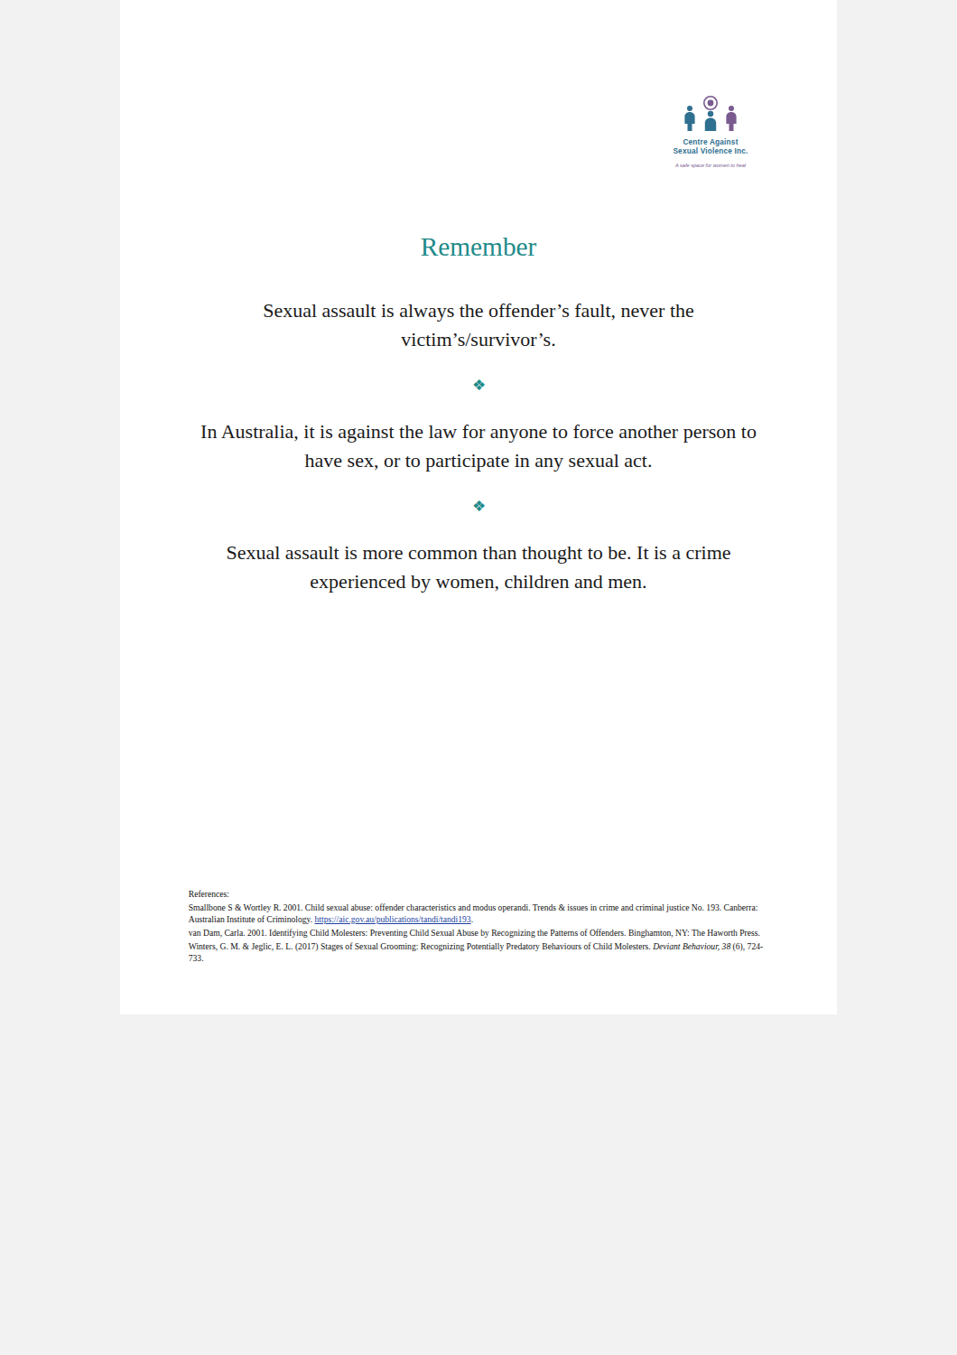Centre AgainstSexual Violence Inc. A safe space for women to heal
Remember
Sexual assault is always the offender’s fault, never the victim’s/survivor’s.
❖
In Australia, it is against the law for anyone to force another person to have sex, or to participate in any sexual act.
❖
Sexual assault is more common than thought to be. It is a crime experienced by women, children and men.
References:
Smallbone S & Wortley R. 2001. Child sexual abuse: offender characteristics and modus operandi. Trends & issues in crime and criminal justice No. 193. Canberra: Australian Institute of Criminology. https://aic.gov.au/publications/tandi/tandi193.
van Dam, Carla. 2001. Identifying Child Molesters: Preventing Child Sexual Abuse by Recognizing the Patterns of Offenders. Binghamton, NY: The Haworth Press.
Winters, G. M. & Jeglic, E. L. (2017) Stages of Sexual Grooming: Recognizing Potentially Predatory Behaviours of Child Molesters. Deviant Behaviour, 38 (6), 724-733.